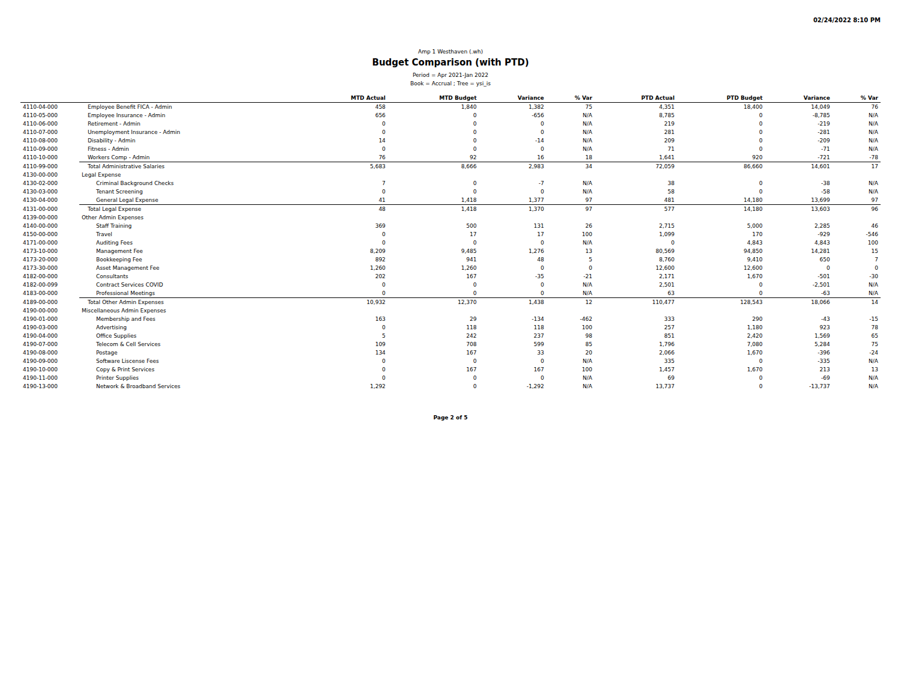02/24/2022 8:10 PM
Amp 1 Westhaven (.wh)
Budget Comparison (with PTD)
Period = Apr 2021-Jan 2022
Book = Accrual ; Tree = ysi_is
| | | MTD Actual | MTD Budget | Variance | % Var | PTD Actual | PTD Budget | Variance | % Var |
| --- | --- | --- | --- | --- | --- | --- | --- | --- | --- |
| 4110-04-000 | Employee Benefit FICA - Admin | 458 | 1,840 | 1,382 | 75 | 4,351 | 18,400 | 14,049 | 76 |
| 4110-05-000 | Employee Insurance - Admin | 656 | 0 | -656 | N/A | 8,785 | 0 | -8,785 | N/A |
| 4110-06-000 | Retirement - Admin | 0 | 0 | 0 | N/A | 219 | 0 | -219 | N/A |
| 4110-07-000 | Unemployment Insurance - Admin | 0 | 0 | 0 | N/A | 281 | 0 | -281 | N/A |
| 4110-08-000 | Disability - Admin | 14 | 0 | -14 | N/A | 209 | 0 | -209 | N/A |
| 4110-09-000 | Fitness - Admin | 0 | 0 | 0 | N/A | 71 | 0 | -71 | N/A |
| 4110-10-000 | Workers Comp - Admin | 76 | 92 | 16 | 18 | 1,641 | 920 | -721 | -78 |
| 4110-99-000 | Total Administrative Salaries | 5,683 | 8,666 | 2,983 | 34 | 72,059 | 86,660 | 14,601 | 17 |
| 4130-00-000 | Legal Expense | | | | | | | | |
| 4130-02-000 | Criminal Background Checks | 7 | 0 | -7 | N/A | 38 | 0 | -38 | N/A |
| 4130-03-000 | Tenant Screening | 0 | 0 | 0 | N/A | 58 | 0 | -58 | N/A |
| 4130-04-000 | General Legal Expense | 41 | 1,418 | 1,377 | 97 | 481 | 14,180 | 13,699 | 97 |
| 4131-00-000 | Total Legal Expense | 48 | 1,418 | 1,370 | 97 | 577 | 14,180 | 13,603 | 96 |
| 4139-00-000 | Other Admin Expenses | | | | | | | | |
| 4140-00-000 | Staff Training | 369 | 500 | 131 | 26 | 2,715 | 5,000 | 2,285 | 46 |
| 4150-00-000 | Travel | 0 | 17 | 17 | 100 | 1,099 | 170 | -929 | -546 |
| 4171-00-000 | Auditing Fees | 0 | 0 | 0 | N/A | 0 | 4,843 | 4,843 | 100 |
| 4173-10-000 | Management Fee | 8,209 | 9,485 | 1,276 | 13 | 80,569 | 94,850 | 14,281 | 15 |
| 4173-20-000 | Bookkeeping Fee | 892 | 941 | 48 | 5 | 8,760 | 9,410 | 650 | 7 |
| 4173-30-000 | Asset Management Fee | 1,260 | 1,260 | 0 | 0 | 12,600 | 12,600 | 0 | 0 |
| 4182-00-000 | Consultants | 202 | 167 | -35 | -21 | 2,171 | 1,670 | -501 | -30 |
| 4182-00-099 | Contract Services COVID | 0 | 0 | 0 | N/A | 2,501 | 0 | -2,501 | N/A |
| 4183-00-000 | Professional Meetings | 0 | 0 | 0 | N/A | 63 | 0 | -63 | N/A |
| 4189-00-000 | Total Other Admin Expenses | 10,932 | 12,370 | 1,438 | 12 | 110,477 | 128,543 | 18,066 | 14 |
| 4190-00-000 | Miscellaneous Admin Expenses | | | | | | | | |
| 4190-01-000 | Membership and Fees | 163 | 29 | -134 | -462 | 333 | 290 | -43 | -15 |
| 4190-03-000 | Advertising | 0 | 118 | 118 | 100 | 257 | 1,180 | 923 | 78 |
| 4190-04-000 | Office Supplies | 5 | 242 | 237 | 98 | 851 | 2,420 | 1,569 | 65 |
| 4190-07-000 | Telecom & Cell Services | 109 | 708 | 599 | 85 | 1,796 | 7,080 | 5,284 | 75 |
| 4190-08-000 | Postage | 134 | 167 | 33 | 20 | 2,066 | 1,670 | -396 | -24 |
| 4190-09-000 | Software Liscense Fees | 0 | 0 | 0 | N/A | 335 | 0 | -335 | N/A |
| 4190-10-000 | Copy & Print Services | 0 | 167 | 167 | 100 | 1,457 | 1,670 | 213 | 13 |
| 4190-11-000 | Printer Supplies | 0 | 0 | 0 | N/A | 69 | 0 | -69 | N/A |
| 4190-13-000 | Network & Broadband Services | 1,292 | 0 | -1,292 | N/A | 13,737 | 0 | -13,737 | N/A |
Page 2 of 5